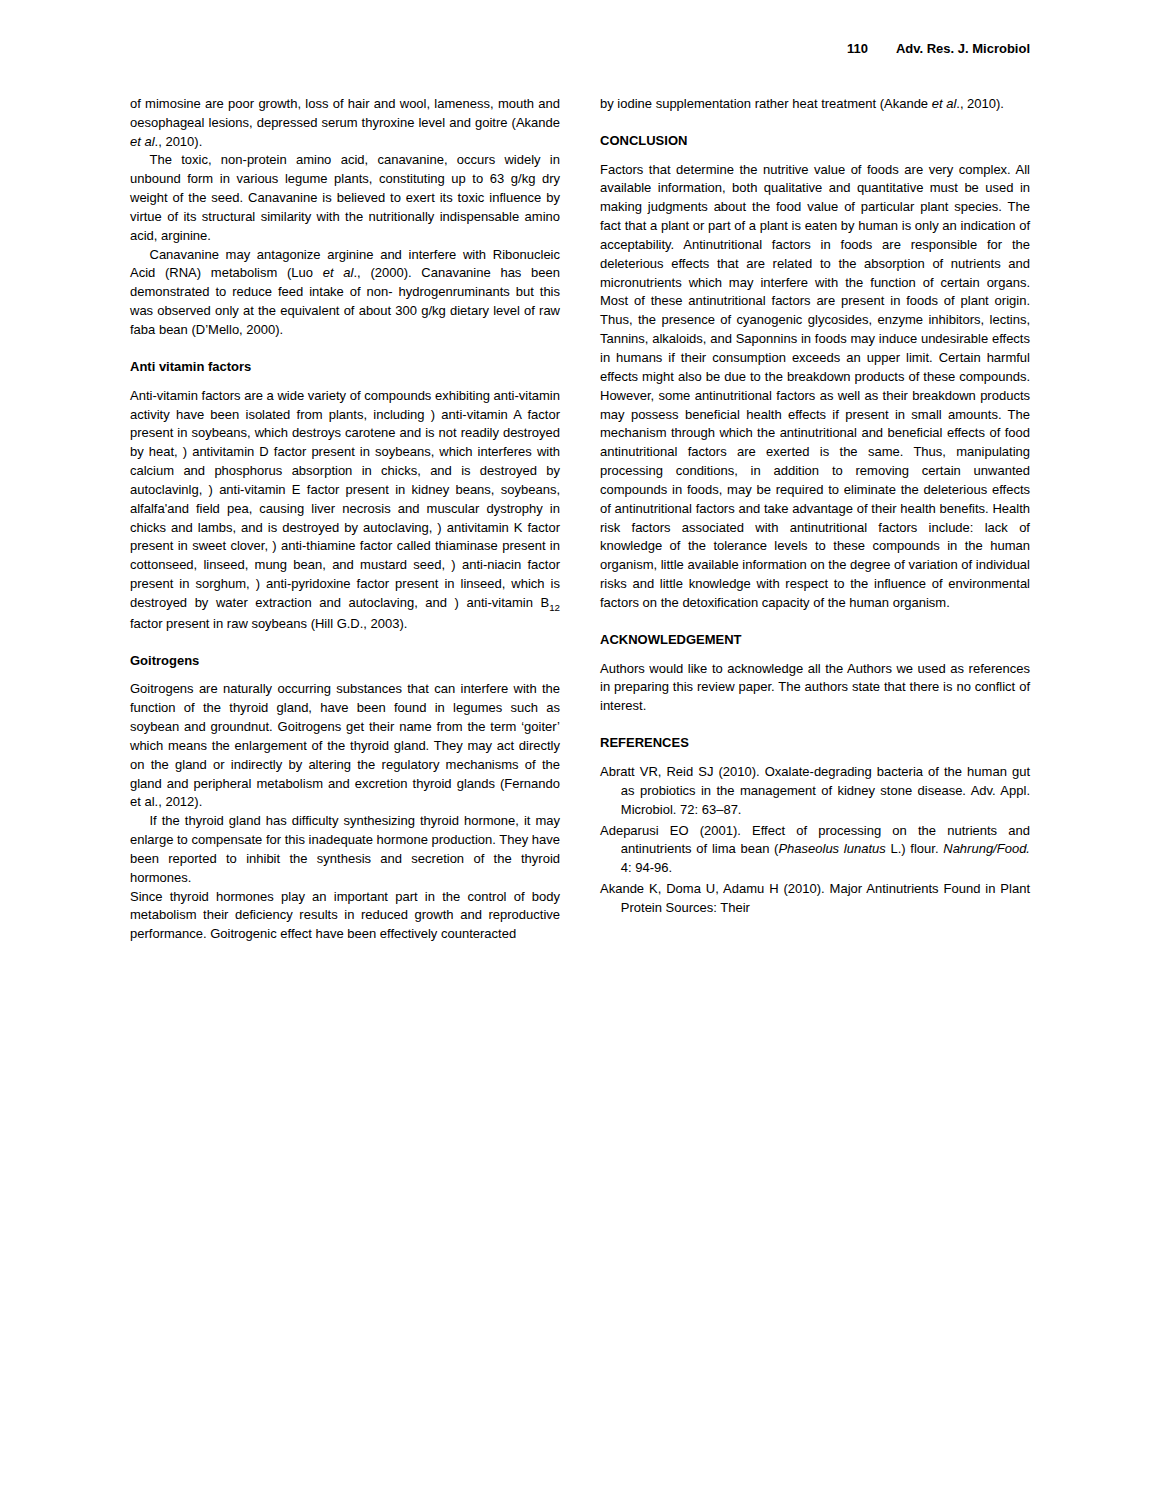110 Adv. Res. J. Microbiol
of mimosine are poor growth, loss of hair and wool, lameness, mouth and oesophageal lesions, depressed serum thyroxine level and goitre (Akande et al., 2010).
The toxic, non-protein amino acid, canavanine, occurs widely in unbound form in various legume plants, constituting up to 63 g/kg dry weight of the seed. Canavanine is believed to exert its toxic influence by virtue of its structural similarity with the nutritionally indispensable amino acid, arginine.
Canavanine may antagonize arginine and interfere with Ribonucleic Acid (RNA) metabolism (Luo et al., (2000). Canavanine has been demonstrated to reduce feed intake of non- hydrogenruminants but this was observed only at the equivalent of about 300 g/kg dietary level of raw faba bean (D’Mello, 2000).
Anti vitamin factors
Anti-vitamin factors are a wide variety of compounds exhibiting anti-vitamin activity have been isolated from plants, including ) anti-vitamin A factor present in soybeans, which destroys carotene and is not readily destroyed by heat, ) antivitamin D factor present in soybeans, which interferes with calcium and phosphorus absorption in chicks, and is destroyed by autoclavinlg, ) anti-vitamin E factor present in kidney beans, soybeans, alfalfa'and field pea, causing liver necrosis and muscular dystrophy in chicks and lambs, and is destroyed by autoclaving, ) antivitamin K factor present in sweet clover, ) anti-thiamine factor called thiaminase present in cottonseed, linseed, mung bean, and mustard seed, ) anti-niacin factor present in sorghum, ) anti-pyridoxine factor present in linseed, which is destroyed by water extraction and autoclaving, and ) anti-vitamin B12 factor present in raw soybeans (Hill G.D., 2003).
Goitrogens
Goitrogens are naturally occurring substances that can interfere with the function of the thyroid gland, have been found in legumes such as soybean and groundnut. Goitrogens get their name from the term ‘goiter’ which means the enlargement of the thyroid gland. They may act directly on the gland or indirectly by altering the regulatory mechanisms of the gland and peripheral metabolism and excretion thyroid glands (Fernando et al., 2012).
If the thyroid gland has difficulty synthesizing thyroid hormone, it may enlarge to compensate for this inadequate hormone production. They have been reported to inhibit the synthesis and secretion of the thyroid hormones.
Since thyroid hormones play an important part in the control of body metabolism their deficiency results in reduced growth and reproductive performance. Goitrogenic effect have been effectively counteracted
by iodine supplementation rather heat treatment (Akande et al., 2010).
Conclusion
Factors that determine the nutritive value of foods are very complex. All available information, both qualitative and quantitative must be used in making judgments about the food value of particular plant species. The fact that a plant or part of a plant is eaten by human is only an indication of acceptability. Antinutritional factors in foods are responsible for the deleterious effects that are related to the absorption of nutrients and micronutrients which may interfere with the function of certain organs. Most of these antinutritional factors are present in foods of plant origin. Thus, the presence of cyanogenic glycosides, enzyme inhibitors, lectins, Tannins, alkaloids, and Saponnins in foods may induce undesirable effects in humans if their consumption exceeds an upper limit. Certain harmful effects might also be due to the breakdown products of these compounds. However, some antinutritional factors as well as their breakdown products may possess beneficial health effects if present in small amounts. The mechanism through which the antinutritional and beneficial effects of food antinutritional factors are exerted is the same. Thus, manipulating processing conditions, in addition to removing certain unwanted compounds in foods, may be required to eliminate the deleterious effects of antinutritional factors and take advantage of their health benefits. Health risk factors associated with antinutritional factors include: lack of knowledge of the tolerance levels to these compounds in the human organism, little available information on the degree of variation of individual risks and little knowledge with respect to the influence of environmental factors on the detoxification capacity of the human organism.
Acknowledgement
Authors would like to acknowledge all the Authors we used as references in preparing this review paper. The authors state that there is no conflict of interest.
References
Abratt VR, Reid SJ (2010). Oxalate-degrading bacteria of the human gut as probiotics in the management of kidney stone disease. Adv. Appl. Microbiol. 72: 63–87.
Adeparusi EO (2001). Effect of processing on the nutrients and antinutrients of lima bean (Phaseolus lunatus L.) flour. Nahrung/Food. 4: 94-96.
Akande K, Doma U, Adamu H (2010). Major Antinutrients Found in Plant Protein Sources: Their